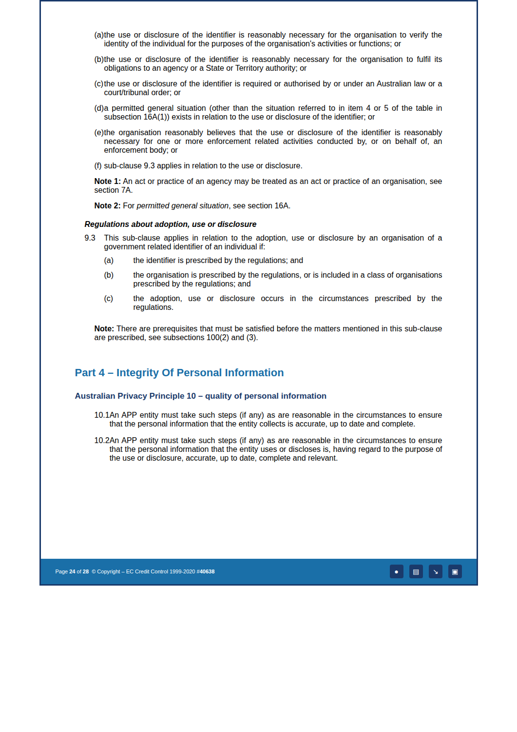(a) the use or disclosure of the identifier is reasonably necessary for the organisation to verify the identity of the individual for the purposes of the organisation's activities or functions; or
(b) the use or disclosure of the identifier is reasonably necessary for the organisation to fulfil its obligations to an agency or a State or Territory authority; or
(c) the use or disclosure of the identifier is required or authorised by or under an Australian law or a court/tribunal order; or
(d) a permitted general situation (other than the situation referred to in item 4 or 5 of the table in subsection 16A(1)) exists in relation to the use or disclosure of the identifier; or
(e) the organisation reasonably believes that the use or disclosure of the identifier is reasonably necessary for one or more enforcement related activities conducted by, or on behalf of, an enforcement body; or
(f) sub-clause 9.3 applies in relation to the use or disclosure.
Note 1: An act or practice of an agency may be treated as an act or practice of an organisation, see section 7A.
Note 2: For permitted general situation, see section 16A.
Regulations about adoption, use or disclosure
9.3
This sub-clause applies in relation to the adoption, use or disclosure by an organisation of a government related identifier of an individual if:
(a) the identifier is prescribed by the regulations; and
(b) the organisation is prescribed by the regulations, or is included in a class of organisations prescribed by the regulations; and
(c) the adoption, use or disclosure occurs in the circumstances prescribed by the regulations.
Note: There are prerequisites that must be satisfied before the matters mentioned in this sub-clause are prescribed, see subsections 100(2) and (3).
Part 4 – Integrity Of Personal Information
Australian Privacy Principle 10 – quality of personal information
10.1 An APP entity must take such steps (if any) as are reasonable in the circumstances to ensure that the personal information that the entity collects is accurate, up to date and complete.
10.2 An APP entity must take such steps (if any) as are reasonable in the circumstances to ensure that the personal information that the entity uses or discloses is, having regard to the purpose of the use or disclosure, accurate, up to date, complete and relevant.
Page 24 of 28 © Copyright – EC Credit Control 1999-2020 #40638
●
▤
↘
▣